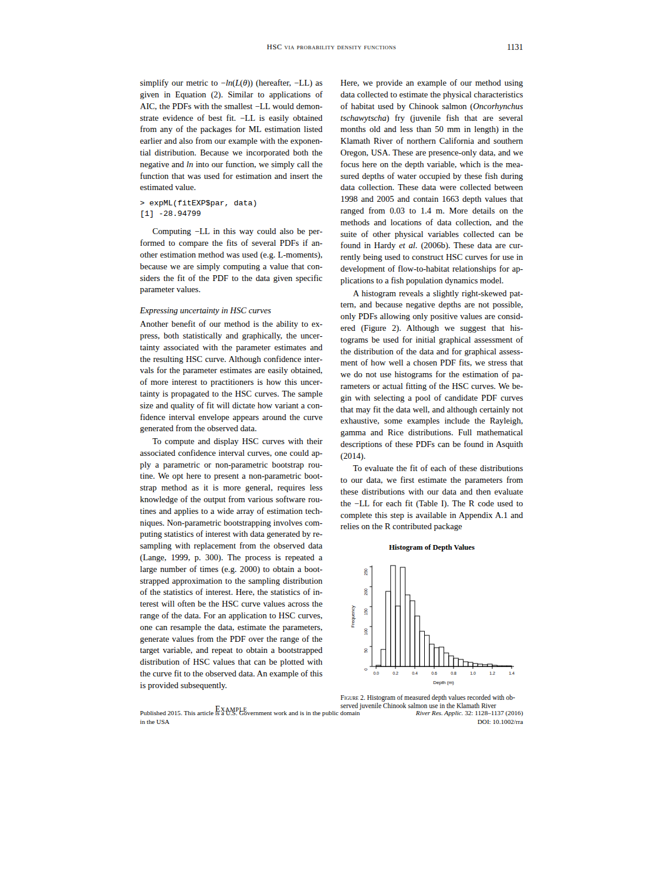HSC via probability density functions 1131
simplify our metric to −ln(L(θ)) (hereafter, −LL) as given in Equation (2). Similar to applications of AIC, the PDFs with the smallest −LL would demonstrate evidence of best fit. −LL is easily obtained from any of the packages for ML estimation listed earlier and also from our example with the exponential distribution. Because we incorporated both the negative and ln into our function, we simply call the function that was used for estimation and insert the estimated value.
> expML(fitEXP$par, data)
[1] -28.94799
Computing −LL in this way could also be performed to compare the fits of several PDFs if another estimation method was used (e.g. L-moments), because we are simply computing a value that considers the fit of the PDF to the data given specific parameter values.
Expressing uncertainty in HSC curves
Another benefit of our method is the ability to express, both statistically and graphically, the uncertainty associated with the parameter estimates and the resulting HSC curve. Although confidence intervals for the parameter estimates are easily obtained, of more interest to practitioners is how this uncertainty is propagated to the HSC curves. The sample size and quality of fit will dictate how variant a confidence interval envelope appears around the curve generated from the observed data.
To compute and display HSC curves with their associated confidence interval curves, one could apply a parametric or non-parametric bootstrap routine. We opt here to present a non-parametric bootstrap method as it is more general, requires less knowledge of the output from various software routines and applies to a wide array of estimation techniques. Non-parametric bootstrapping involves computing statistics of interest with data generated by resampling with replacement from the observed data (Lange, 1999, p. 300). The process is repeated a large number of times (e.g. 2000) to obtain a bootstrapped approximation to the sampling distribution of the statistics of interest. Here, the statistics of interest will often be the HSC curve values across the range of the data. For an application to HSC curves, one can resample the data, estimate the parameters, generate values from the PDF over the range of the target variable, and repeat to obtain a bootstrapped distribution of HSC values that can be plotted with the curve fit to the observed data. An example of this is provided subsequently.
Example
Here, we provide an example of our method using data collected to estimate the physical characteristics of habitat used by Chinook salmon (Oncorhynchus tschawytscha) fry (juvenile fish that are several months old and less than 50 mm in length) in the Klamath River of northern California and southern Oregon, USA. These are presence-only data, and we focus here on the depth variable, which is the measured depths of water occupied by these fish during data collection. These data were collected between 1998 and 2005 and contain 1663 depth values that ranged from 0.03 to 1.4 m. More details on the methods and locations of data collection, and the suite of other physical variables collected can be found in Hardy et al. (2006b). These data are currently being used to construct HSC curves for use in development of flow-to-habitat relationships for applications to a fish population dynamics model.
A histogram reveals a slightly right-skewed pattern, and because negative depths are not possible, only PDFs allowing only positive values are considered (Figure 2). Although we suggest that histograms be used for initial graphical assessment of the distribution of the data and for graphical assessment of how well a chosen PDF fits, we stress that we do not use histograms for the estimation of parameters or actual fitting of the HSC curves. We begin with selecting a pool of candidate PDF curves that may fit the data well, and although certainly not exhaustive, some examples include the Rayleigh, gamma and Rice distributions. Full mathematical descriptions of these PDFs can be found in Asquith (2014).
To evaluate the fit of each of these distributions to our data, we first estimate the parameters from these distributions with our data and then evaluate the −LL for each fit (Table I). The R code used to complete this step is available in Appendix A.1 and relies on the R contributed package
Histogram of Depth Values
0 50 100 150 200 250 Frequency 0.0 0.2 0.4 0.6 0.8 1.0 1.2 1.4 Depth (m)
Figure 2. Histogram of measured depth values recorded with observed juvenile Chinook salmon use in the Klamath River
Published 2015. This article is a U.S. Government work and is in the public domain in the USA
River Res. Applic. 32: 1128–1137 (2016)
DOI: 10.1002/rra